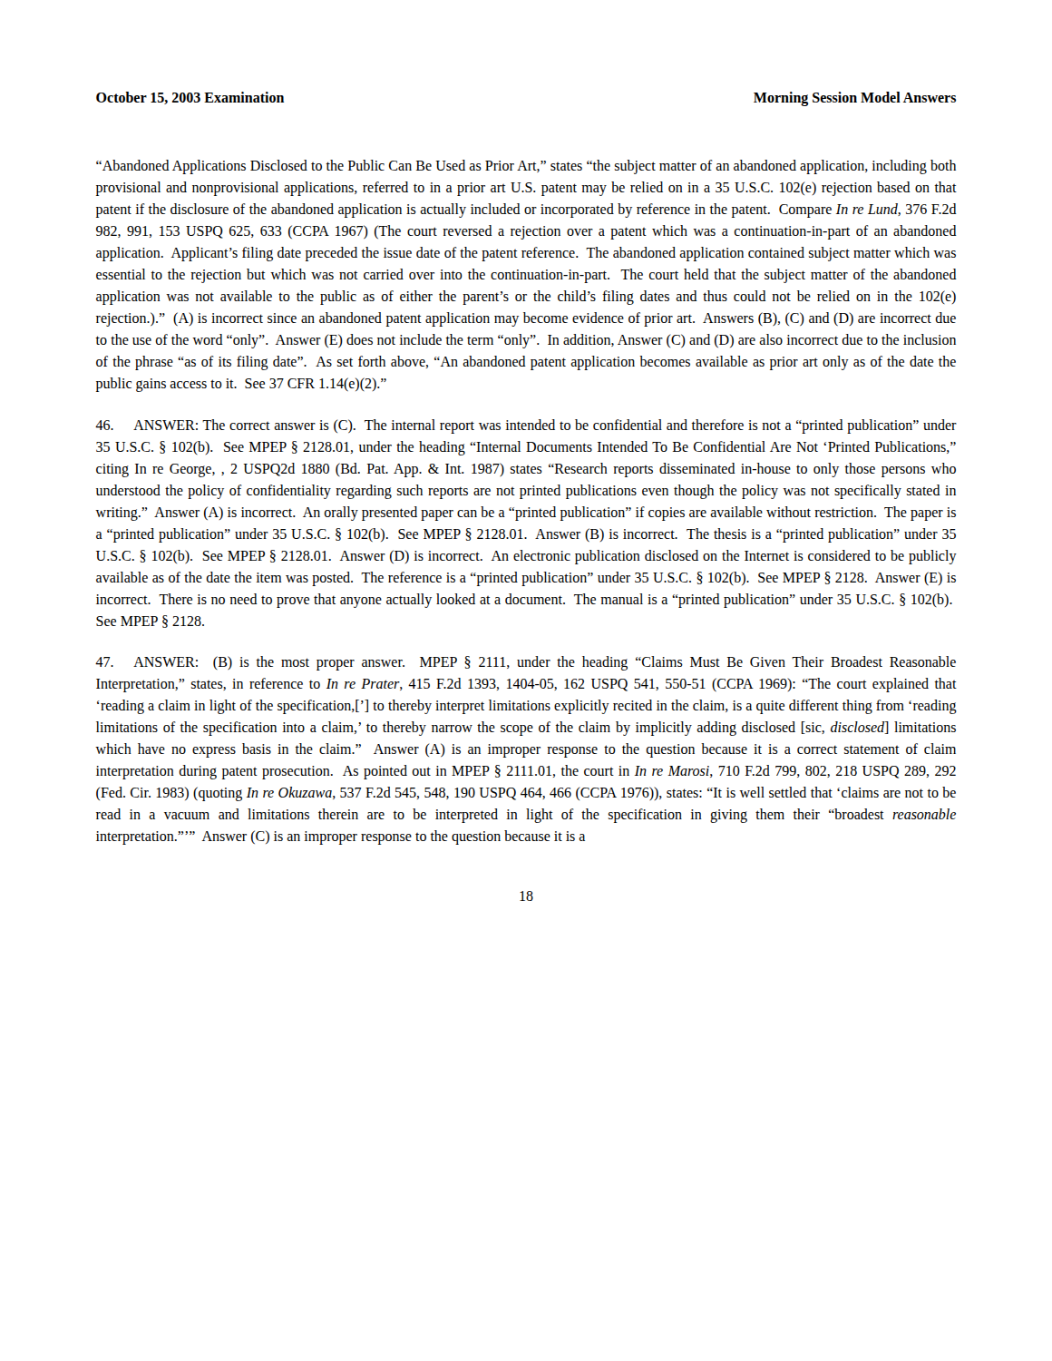October 15, 2003 Examination Morning Session Model Answers
“Abandoned Applications Disclosed to the Public Can Be Used as Prior Art,” states “the subject matter of an abandoned application, including both provisional and nonprovisional applications, referred to in a prior art U.S. patent may be relied on in a 35 U.S.C. 102(e) rejection based on that patent if the disclosure of the abandoned application is actually included or incorporated by reference in the patent. Compare In re Lund, 376 F.2d 982, 991, 153 USPQ 625, 633 (CCPA 1967) (The court reversed a rejection over a patent which was a continuation-in-part of an abandoned application. Applicant’s filing date preceded the issue date of the patent reference. The abandoned application contained subject matter which was essential to the rejection but which was not carried over into the continuation-in-part. The court held that the subject matter of the abandoned application was not available to the public as of either the parent’s or the child’s filing dates and thus could not be relied on in the 102(e) rejection.).” (A) is incorrect since an abandoned patent application may become evidence of prior art. Answers (B), (C) and (D) are incorrect due to the use of the word “only”. Answer (E) does not include the term “only”. In addition, Answer (C) and (D) are also incorrect due to the inclusion of the phrase “as of its filing date”. As set forth above, “An abandoned patent application becomes available as prior art only as of the date the public gains access to it. See 37 CFR 1.14(e)(2).”
46. ANSWER: The correct answer is (C). The internal report was intended to be confidential and therefore is not a “printed publication” under 35 U.S.C. § 102(b). See MPEP § 2128.01, under the heading “Internal Documents Intended To Be Confidential Are Not ‘Printed Publications,” citing In re George, , 2 USPQ2d 1880 (Bd. Pat. App. & Int. 1987) states “Research reports disseminated in-house to only those persons who understood the policy of confidentiality regarding such reports are not printed publications even though the policy was not specifically stated in writing.” Answer (A) is incorrect. An orally presented paper can be a “printed publication” if copies are available without restriction. The paper is a “printed publication” under 35 U.S.C. § 102(b). See MPEP § 2128.01. Answer (B) is incorrect. The thesis is a “printed publication” under 35 U.S.C. § 102(b). See MPEP § 2128.01. Answer (D) is incorrect. An electronic publication disclosed on the Internet is considered to be publicly available as of the date the item was posted. The reference is a “printed publication” under 35 U.S.C. § 102(b). See MPEP § 2128. Answer (E) is incorrect. There is no need to prove that anyone actually looked at a document. The manual is a “printed publication” under 35 U.S.C. § 102(b). See MPEP § 2128.
47. ANSWER: (B) is the most proper answer. MPEP § 2111, under the heading “Claims Must Be Given Their Broadest Reasonable Interpretation,” states, in reference to In re Prater, 415 F.2d 1393, 1404-05, 162 USPQ 541, 550-51 (CCPA 1969): “The court explained that ‘reading a claim in light of the specification,[’] to thereby interpret limitations explicitly recited in the claim, is a quite different thing from ‘reading limitations of the specification into a claim,’ to thereby narrow the scope of the claim by implicitly adding disclosed [sic, disclosed] limitations which have no express basis in the claim.” Answer (A) is an improper response to the question because it is a correct statement of claim interpretation during patent prosecution. As pointed out in MPEP § 2111.01, the court in In re Marosi, 710 F.2d 799, 802, 218 USPQ 289, 292 (Fed. Cir. 1983) (quoting In re Okuzawa, 537 F.2d 545, 548, 190 USPQ 464, 466 (CCPA 1976)), states: “It is well settled that ‘claims are not to be read in a vacuum and limitations therein are to be interpreted in light of the specification in giving them their “broadest reasonable interpretation.”’” Answer (C) is an improper response to the question because it is a
18